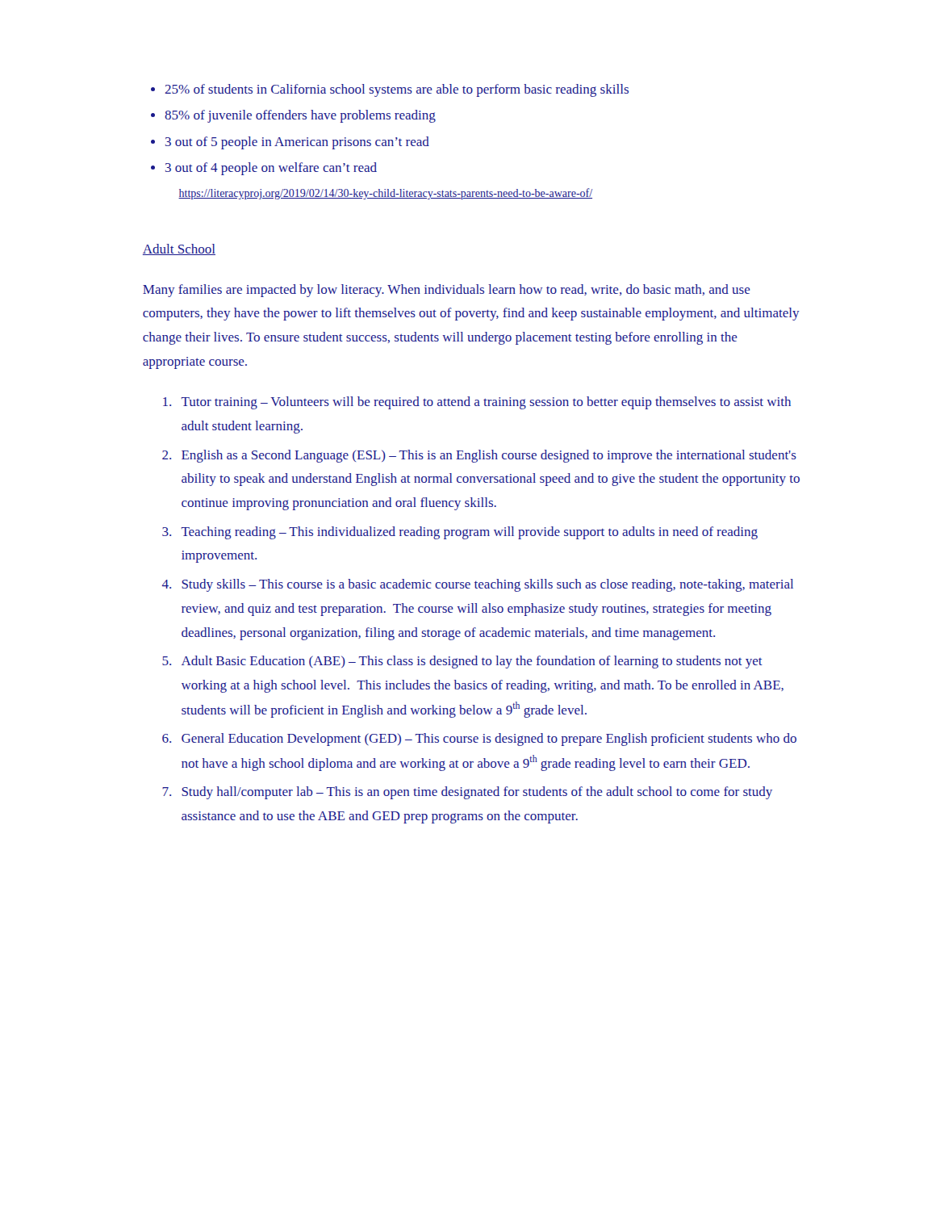25% of students in California school systems are able to perform basic reading skills
85% of juvenile offenders have problems reading
3 out of 5 people in American prisons can’t read
3 out of 4 people on welfare can’t read
https://literacyproj.org/2019/02/14/30-key-child-literacy-stats-parents-need-to-be-aware-of/
Adult School
Many families are impacted by low literacy. When individuals learn how to read, write, do basic math, and use computers, they have the power to lift themselves out of poverty, find and keep sustainable employment, and ultimately change their lives. To ensure student success, students will undergo placement testing before enrolling in the appropriate course.
Tutor training – Volunteers will be required to attend a training session to better equip themselves to assist with adult student learning.
English as a Second Language (ESL) – This is an English course designed to improve the international student's ability to speak and understand English at normal conversational speed and to give the student the opportunity to continue improving pronunciation and oral fluency skills.
Teaching reading – This individualized reading program will provide support to adults in need of reading improvement.
Study skills – This course is a basic academic course teaching skills such as close reading, note-taking, material review, and quiz and test preparation. The course will also emphasize study routines, strategies for meeting deadlines, personal organization, filing and storage of academic materials, and time management.
Adult Basic Education (ABE) – This class is designed to lay the foundation of learning to students not yet working at a high school level. This includes the basics of reading, writing, and math. To be enrolled in ABE, students will be proficient in English and working below a 9th grade level.
General Education Development (GED) – This course is designed to prepare English proficient students who do not have a high school diploma and are working at or above a 9th grade reading level to earn their GED.
Study hall/computer lab – This is an open time designated for students of the adult school to come for study assistance and to use the ABE and GED prep programs on the computer.